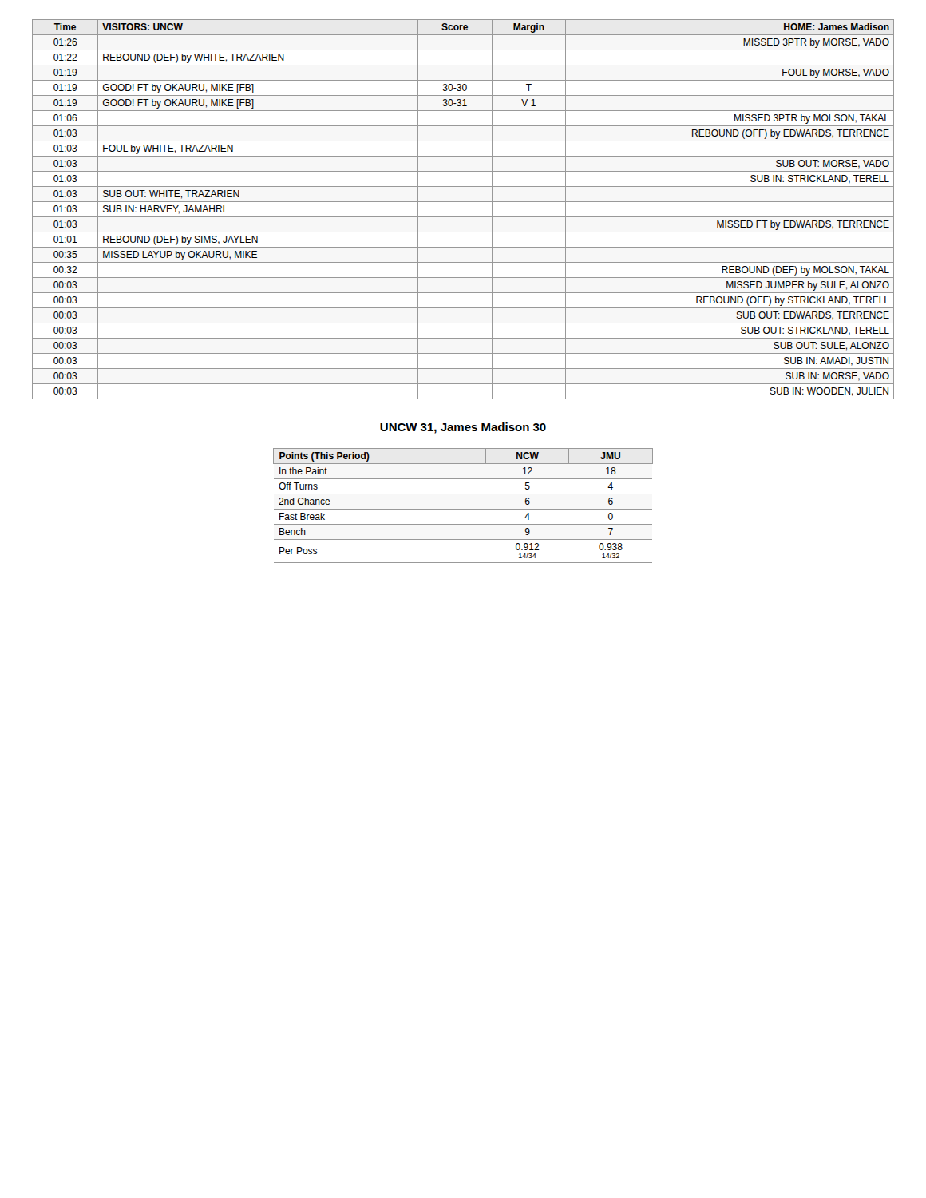| Time | VISITORS: UNCW | Score | Margin | HOME: James Madison |
| --- | --- | --- | --- | --- |
| 01:26 | | | | MISSED 3PTR by MORSE, VADO |
| 01:22 | REBOUND (DEF) by WHITE, TRAZARIEN | | | |
| 01:19 | | | | FOUL by MORSE, VADO |
| 01:19 | GOOD! FT by OKAURU, MIKE [FB] | 30-30 | T | |
| 01:19 | GOOD! FT by OKAURU, MIKE [FB] | 30-31 | V 1 | |
| 01:06 | | | | MISSED 3PTR by MOLSON, TAKAL |
| 01:03 | | | | REBOUND (OFF) by EDWARDS, TERRENCE |
| 01:03 | FOUL by WHITE, TRAZARIEN | | | |
| 01:03 | | | | SUB OUT: MORSE, VADO |
| 01:03 | | | | SUB IN: STRICKLAND, TERELL |
| 01:03 | SUB OUT: WHITE, TRAZARIEN | | | |
| 01:03 | SUB IN: HARVEY, JAMAHRI | | | |
| 01:03 | | | | MISSED FT by EDWARDS, TERRENCE |
| 01:01 | REBOUND (DEF) by SIMS, JAYLEN | | | |
| 00:35 | MISSED LAYUP by OKAURU, MIKE | | | |
| 00:32 | | | | REBOUND (DEF) by MOLSON, TAKAL |
| 00:03 | | | | MISSED JUMPER by SULE, ALONZO |
| 00:03 | | | | REBOUND (OFF) by STRICKLAND, TERELL |
| 00:03 | | | | SUB OUT: EDWARDS, TERRENCE |
| 00:03 | | | | SUB OUT: STRICKLAND, TERELL |
| 00:03 | | | | SUB OUT: SULE, ALONZO |
| 00:03 | | | | SUB IN: AMADI, JUSTIN |
| 00:03 | | | | SUB IN: MORSE, VADO |
| 00:03 | | | | SUB IN: WOODEN, JULIEN |
UNCW 31, James Madison 30
| Points (This Period) | NCW | JMU |
| --- | --- | --- |
| In the Paint | 12 | 18 |
| Off Turns | 5 | 4 |
| 2nd Chance | 6 | 6 |
| Fast Break | 4 | 0 |
| Bench | 9 | 7 |
| Per Poss | 0.912 14/34 | 0.938 14/32 |